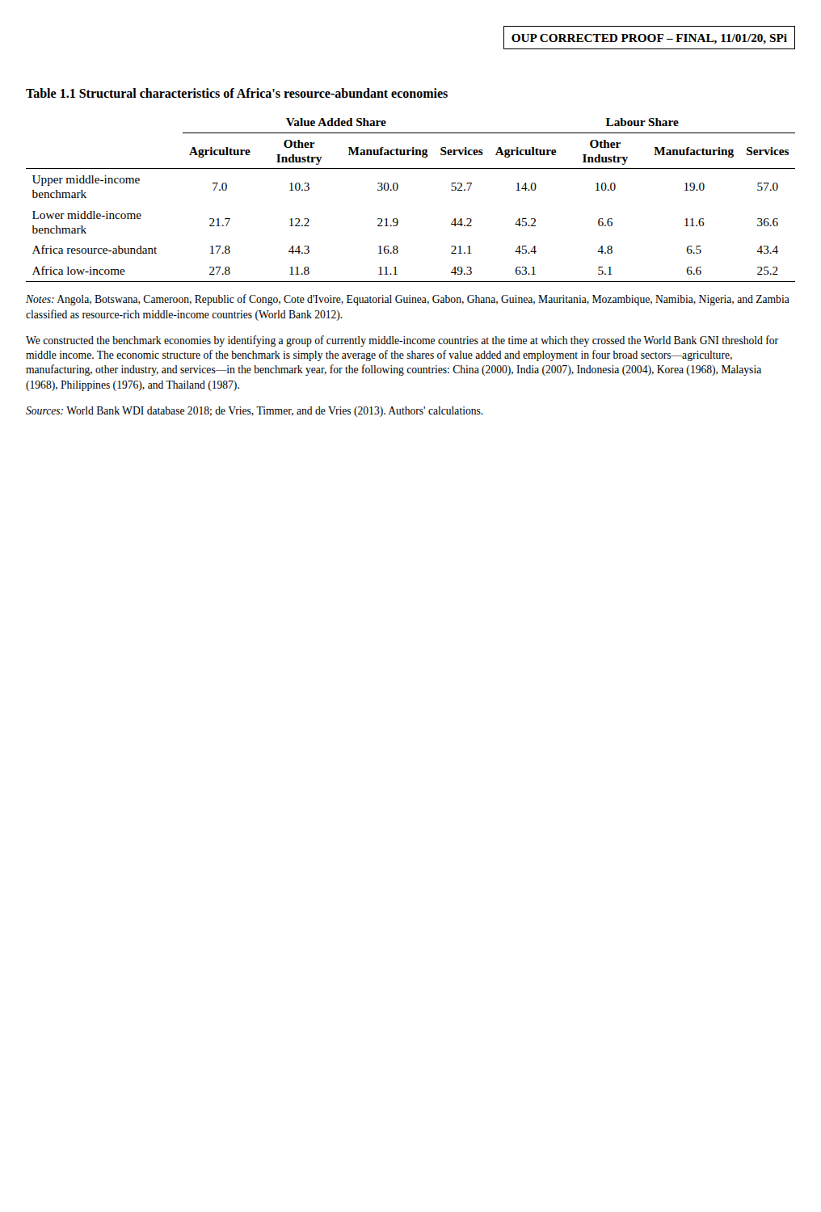OUP CORRECTED PROOF – FINAL, 11/01/20, SPi
Table 1.1 Structural characteristics of Africa's resource-abundant economies
| | Value Added Share | Labour Share |
| --- | --- | --- |
| Agriculture | Other Industry | Manufacturing | Services | Agriculture | Other Industry | Manufacturing | Services |
| Upper middle-income benchmark | 7.0 | 10.3 | 30.0 | 52.7 | 14.0 | 10.0 | 19.0 | 57.0 |
| Lower middle-income benchmark | 21.7 | 12.2 | 21.9 | 44.2 | 45.2 | 6.6 | 11.6 | 36.6 |
| Africa resource-abundant | 17.8 | 44.3 | 16.8 | 21.1 | 45.4 | 4.8 | 6.5 | 43.4 |
| Africa low-income | 27.8 | 11.8 | 11.1 | 49.3 | 63.1 | 5.1 | 6.6 | 25.2 |
Notes: Angola, Botswana, Cameroon, Republic of Congo, Cote d'Ivoire, Equatorial Guinea, Gabon, Ghana, Guinea, Mauritania, Mozambique, Namibia, Nigeria, and Zambia classified as resource-rich middle-income countries (World Bank 2012).
We constructed the benchmark economies by identifying a group of currently middle-income countries at the time at which they crossed the World Bank GNI threshold for middle income. The economic structure of the benchmark is simply the average of the shares of value added and employment in four broad sectors—agriculture, manufacturing, other industry, and services—in the benchmark year, for the following countries: China (2000), India (2007), Indonesia (2004), Korea (1968), Malaysia (1968), Philippines (1976), and Thailand (1987).
Sources: World Bank WDI database 2018; de Vries, Timmer, and de Vries (2013). Authors' calculations.